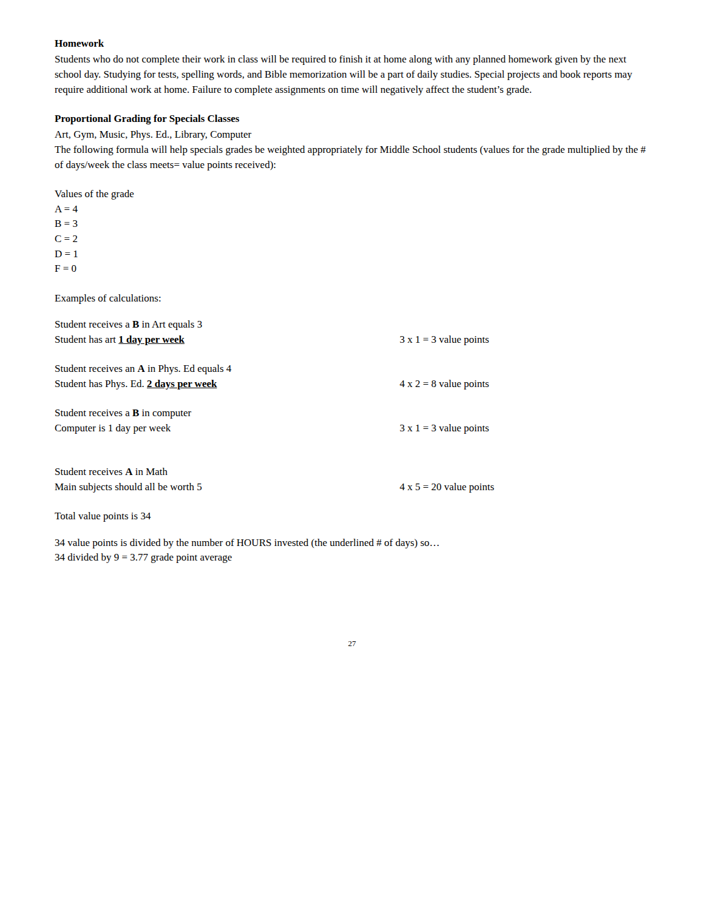Homework
Students who do not complete their work in class will be required to finish it at home along with any planned homework given by the next school day. Studying for tests, spelling words, and Bible memorization will be a part of daily studies. Special projects and book reports may require additional work at home. Failure to complete assignments on time will negatively affect the student’s grade.
Proportional Grading for Specials Classes
Art, Gym, Music, Phys. Ed., Library, Computer
The following formula will help specials grades be weighted appropriately for Middle School students (values for the grade multiplied by the # of days/week the class meets= value points received):
Values of the grade
A = 4
B = 3
C = 2
D = 1
F = 0
Examples of calculations:
| Student receives a B in Art equals 3 | |
| Student has art 1 day per week | 3 x 1 = 3 value points |
| Student receives an A in Phys. Ed equals 4 | |
| Student has Phys. Ed. 2 days per week | 4 x 2 = 8 value points |
| Student receives a B in computer | |
| Computer is 1 day per week | 3 x 1 = 3 value points |
| Student receives A in Math | |
| Main subjects should all be worth 5 | 4 x 5 = 20 value points |
Total value points is 34
34 value points is divided by the number of HOURS invested (the underlined # of days) so…
34 divided by 9 = 3.77 grade point average
27